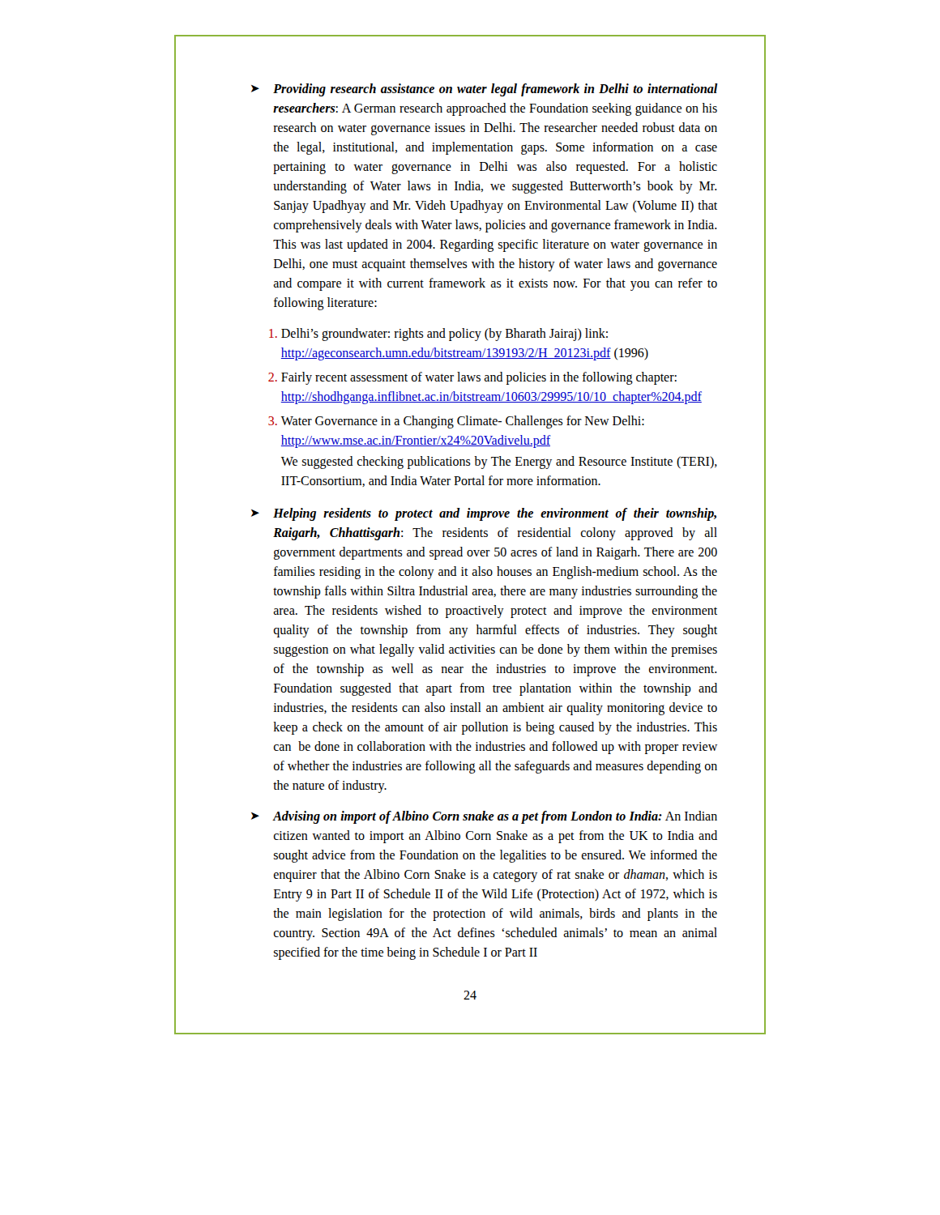➤
Providing research assistance on water legal framework in Delhi to international researchers: A German research approached the Foundation seeking guidance on his research on water governance issues in Delhi. The researcher needed robust data on the legal, institutional, and implementation gaps. Some information on a case pertaining to water governance in Delhi was also requested. For a holistic understanding of Water laws in India, we suggested Butterworth’s book by Mr. Sanjay Upadhyay and Mr. Videh Upadhyay on Environmental Law (Volume II) that comprehensively deals with Water laws, policies and governance framework in India. This was last updated in 2004. Regarding specific literature on water governance in Delhi, one must acquaint themselves with the history of water laws and governance and compare it with current framework as it exists now. For that you can refer to following literature:
Delhi’s groundwater: rights and policy (by Bharath Jairaj) link:
http://ageconsearch.umn.edu/bitstream/139193/2/H_20123i.pdf (1996)
Fairly recent assessment of water laws and policies in the following chapter:
http://shodhganga.inflibnet.ac.in/bitstream/10603/29995/10/10_chapter%204.pdf
Water Governance in a Changing Climate- Challenges for New Delhi:
http://www.mse.ac.in/Frontier/x24%20Vadivelu.pdf We suggested checking publications by The Energy and Resource Institute (TERI), IIT-Consortium, and India Water Portal for more information.
➤
Helping residents to protect and improve the environment of their township, Raigarh, Chhattisgarh: The residents of residential colony approved by all government departments and spread over 50 acres of land in Raigarh. There are 200 families residing in the colony and it also houses an English-medium school. As the township falls within Siltra Industrial area, there are many industries surrounding the area. The residents wished to proactively protect and improve the environment quality of the township from any harmful effects of industries. They sought suggestion on what legally valid activities can be done by them within the premises of the township as well as near the industries to improve the environment. Foundation suggested that apart from tree plantation within the township and industries, the residents can also install an ambient air quality monitoring device to keep a check on the amount of air pollution is being caused by the industries. This can be done in collaboration with the industries and followed up with proper review of whether the industries are following all the safeguards and measures depending on the nature of industry.
➤
Advising on import of Albino Corn snake as a pet from London to India: An Indian citizen wanted to import an Albino Corn Snake as a pet from the UK to India and sought advice from the Foundation on the legalities to be ensured. We informed the enquirer that the Albino Corn Snake is a category of rat snake or dhaman, which is Entry 9 in Part II of Schedule II of the Wild Life (Protection) Act of 1972, which is the main legislation for the protection of wild animals, birds and plants in the country. Section 49A of the Act defines ‘scheduled animals’ to mean an animal specified for the time being in Schedule I or Part II
24